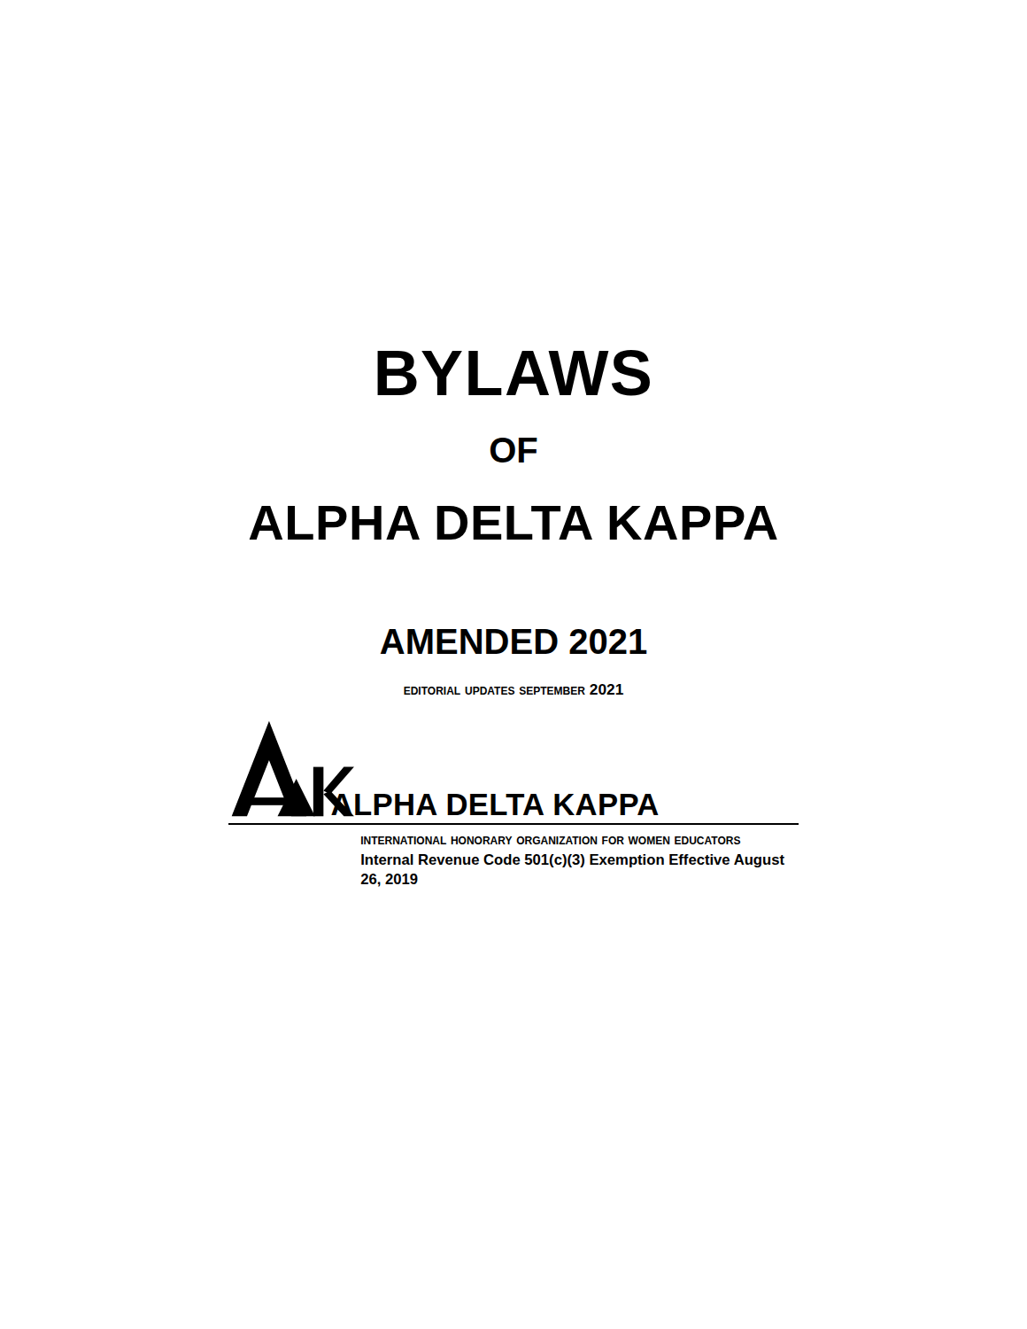BYLAWS
OF
ALPHA DELTA KAPPA
AMENDED 2021
Editorial Updates September 2021
ALPHA DELTA KAPPA
International Honorary Organization for Women Educators Internal Revenue Code 501(c)(3) Exemption Effective August 26, 2019